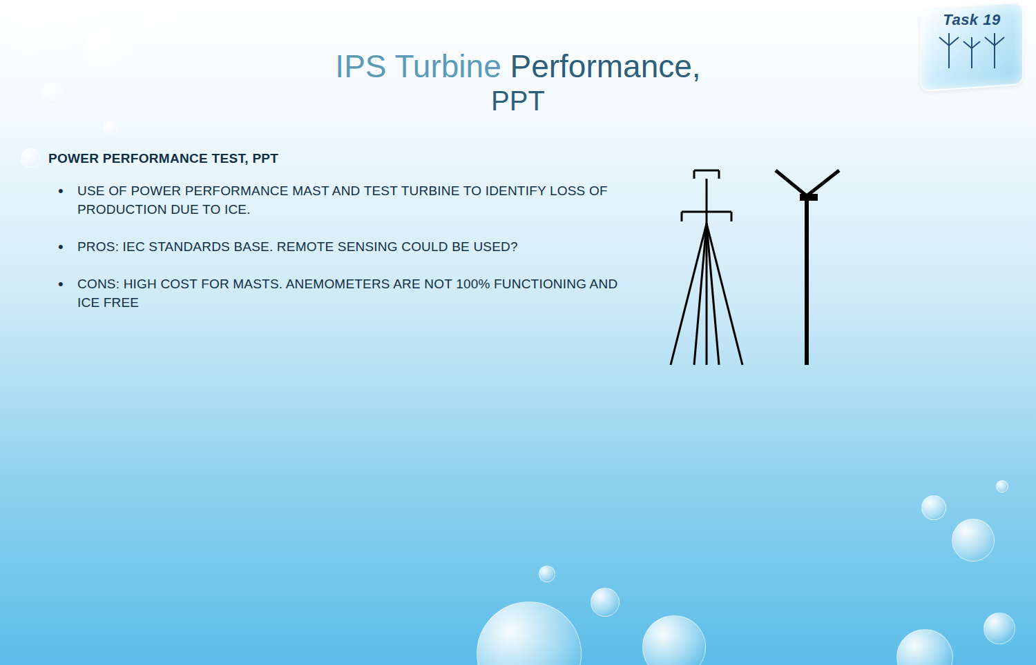Task 19
IPS Turbine Performance,PPT
POWER PERFORMANCE TEST, PPT
USE OF POWER PERFORMANCE MAST AND TEST TURBINE TO IDENTIFY LOSS OF PRODUCTION DUE TO ICE.
PROS: IEC STANDARDS BASE. REMOTE SENSING COULD BE USED?
CONS: HIGH COST FOR MASTS. ANEMOMETERS ARE NOT 100% FUNCTIONING AND ICE FREE